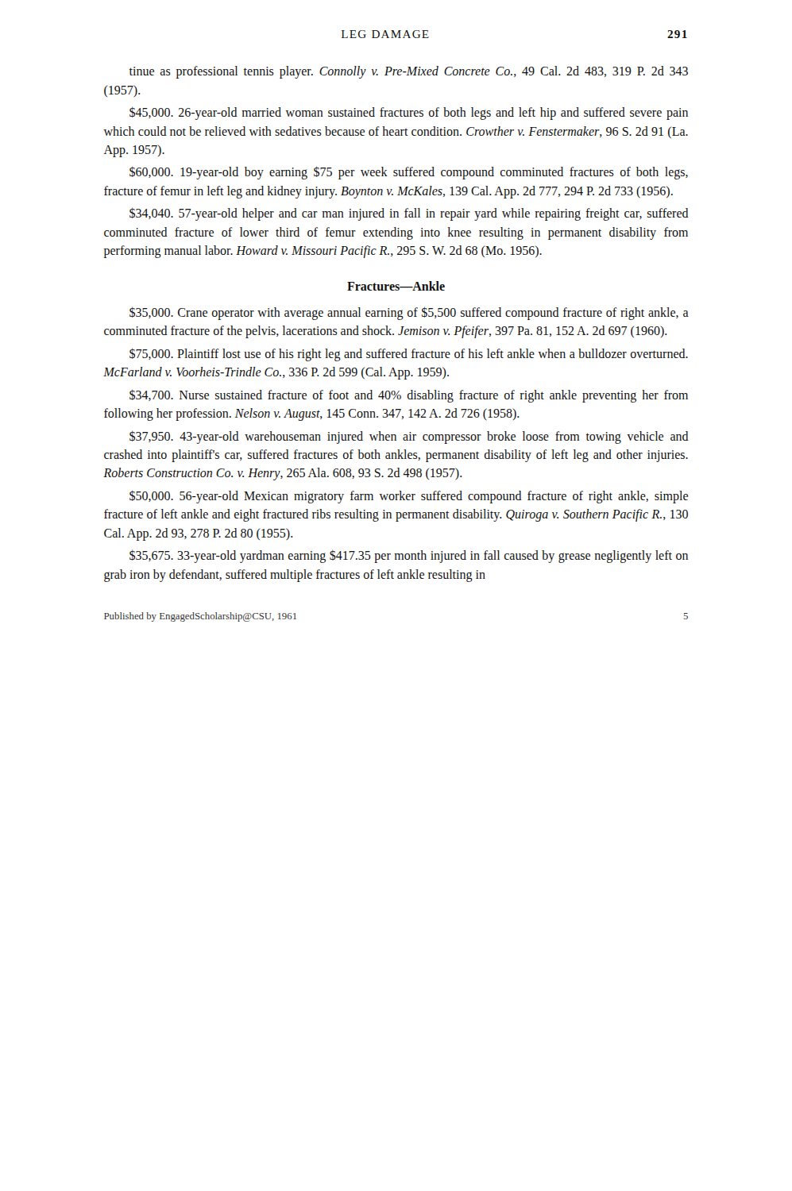Leg Damage 291
tinue as professional tennis player. Connolly v. Pre-Mixed Concrete Co., 49 Cal. 2d 483, 319 P. 2d 343 (1957).
$45,000. 26-year-old married woman sustained fractures of both legs and left hip and suffered severe pain which could not be relieved with sedatives because of heart condition. Crowther v. Fenstermaker, 96 S. 2d 91 (La. App. 1957).
$60,000. 19-year-old boy earning $75 per week suffered compound comminuted fractures of both legs, fracture of femur in left leg and kidney injury. Boynton v. McKales, 139 Cal. App. 2d 777, 294 P. 2d 733 (1956).
$34,040. 57-year-old helper and car man injured in fall in repair yard while repairing freight car, suffered comminuted fracture of lower third of femur extending into knee resulting in permanent disability from performing manual labor. Howard v. Missouri Pacific R., 295 S. W. 2d 68 (Mo. 1956).
Fractures—Ankle
$35,000. Crane operator with average annual earning of $5,500 suffered compound fracture of right ankle, a comminuted fracture of the pelvis, lacerations and shock. Jemison v. Pfeifer, 397 Pa. 81, 152 A. 2d 697 (1960).
$75,000. Plaintiff lost use of his right leg and suffered fracture of his left ankle when a bulldozer overturned. McFarland v. Voorheis-Trindle Co., 336 P. 2d 599 (Cal. App. 1959).
$34,700. Nurse sustained fracture of foot and 40% disabling fracture of right ankle preventing her from following her profession. Nelson v. August, 145 Conn. 347, 142 A. 2d 726 (1958).
$37,950. 43-year-old warehouseman injured when air compressor broke loose from towing vehicle and crashed into plaintiff's car, suffered fractures of both ankles, permanent disability of left leg and other injuries. Roberts Construction Co. v. Henry, 265 Ala. 608, 93 S. 2d 498 (1957).
$50,000. 56-year-old Mexican migratory farm worker suffered compound fracture of right ankle, simple fracture of left ankle and eight fractured ribs resulting in permanent disability. Quiroga v. Southern Pacific R., 130 Cal. App. 2d 93, 278 P. 2d 80 (1955).
$35,675. 33-year-old yardman earning $417.35 per month injured in fall caused by grease negligently left on grab iron by defendant, suffered multiple fractures of left ankle resulting in
Published by EngagedScholarship@CSU, 1961 5